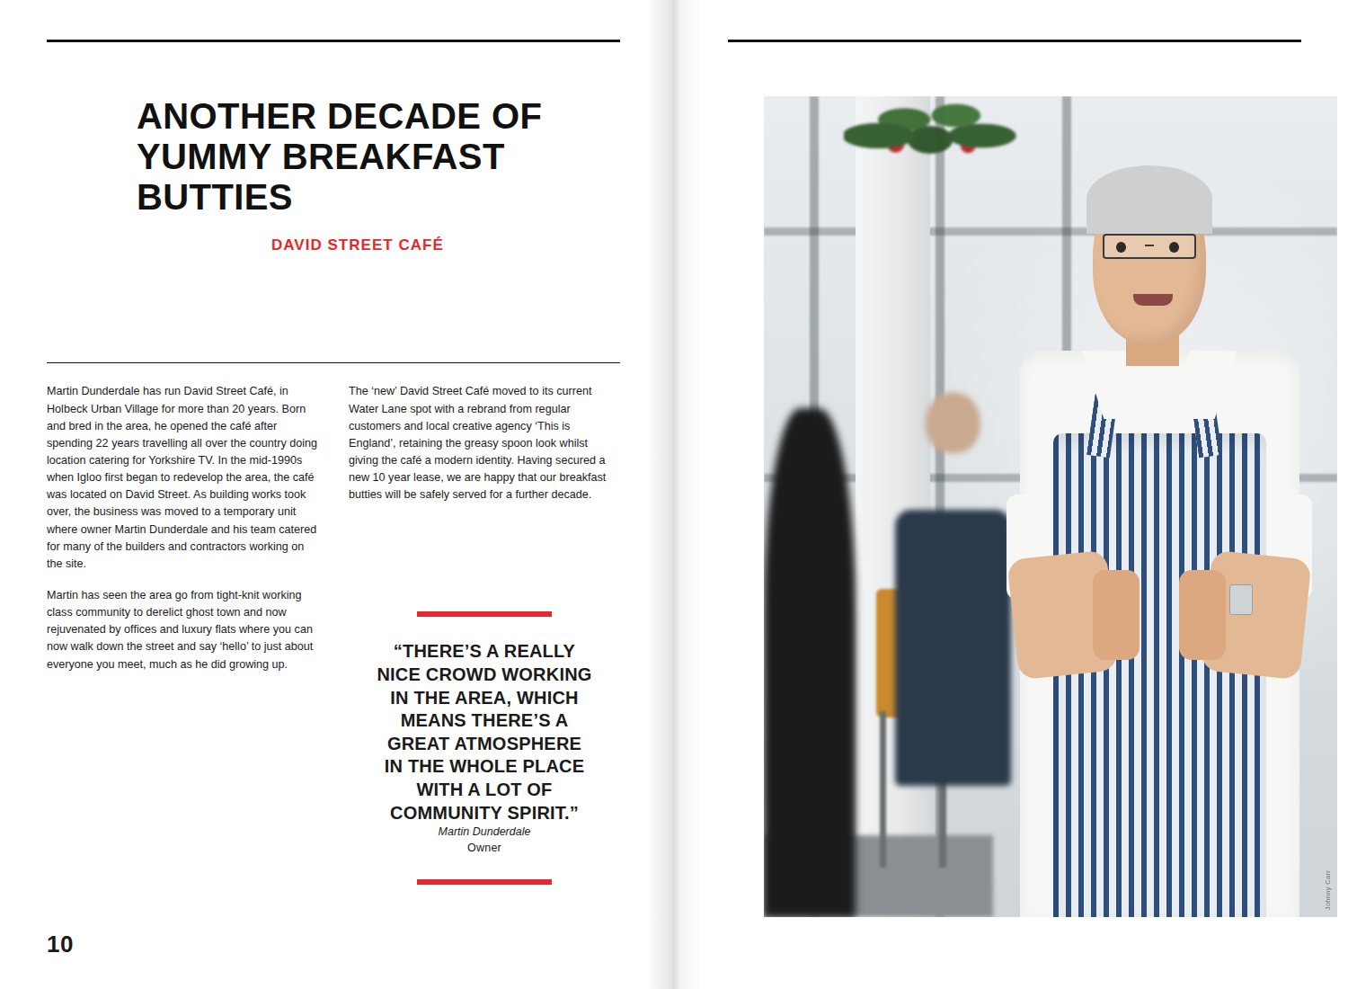Another decade of
yummy breakfast butties
David Street Café
Martin Dunderdale has run David Street Café, in Holbeck Urban Village for more than 20 years. Born and bred in the area, he opened the café after spending 22 years travelling all over the country doing location catering for Yorkshire TV. In the mid-1990s when Igloo first began to redevelop the area, the café was located on David Street. As building works took over, the business was moved to a temporary unit where owner Martin Dunderdale and his team catered for many of the builders and contractors working on the site.
Martin has seen the area go from tight-knit working class community to derelict ghost town and now rejuvenated by offices and luxury flats where you can now walk down the street and say ‘hello’ to just about everyone you meet, much as he did growing up.
The ‘new’ David Street Café moved to its current Water Lane spot with a rebrand from regular customers and local creative agency ‘This is England’, retaining the greasy spoon look whilst giving the café a modern identity. Having secured a new 10 year lease, we are happy that our breakfast butties will be safely served for a further decade.
“There’s a really nice crowd working in the area, which means there’s a great atmosphere in the whole place with a lot of community spirit.”
Martin Dunderdale Owner
10
Johnny Carr